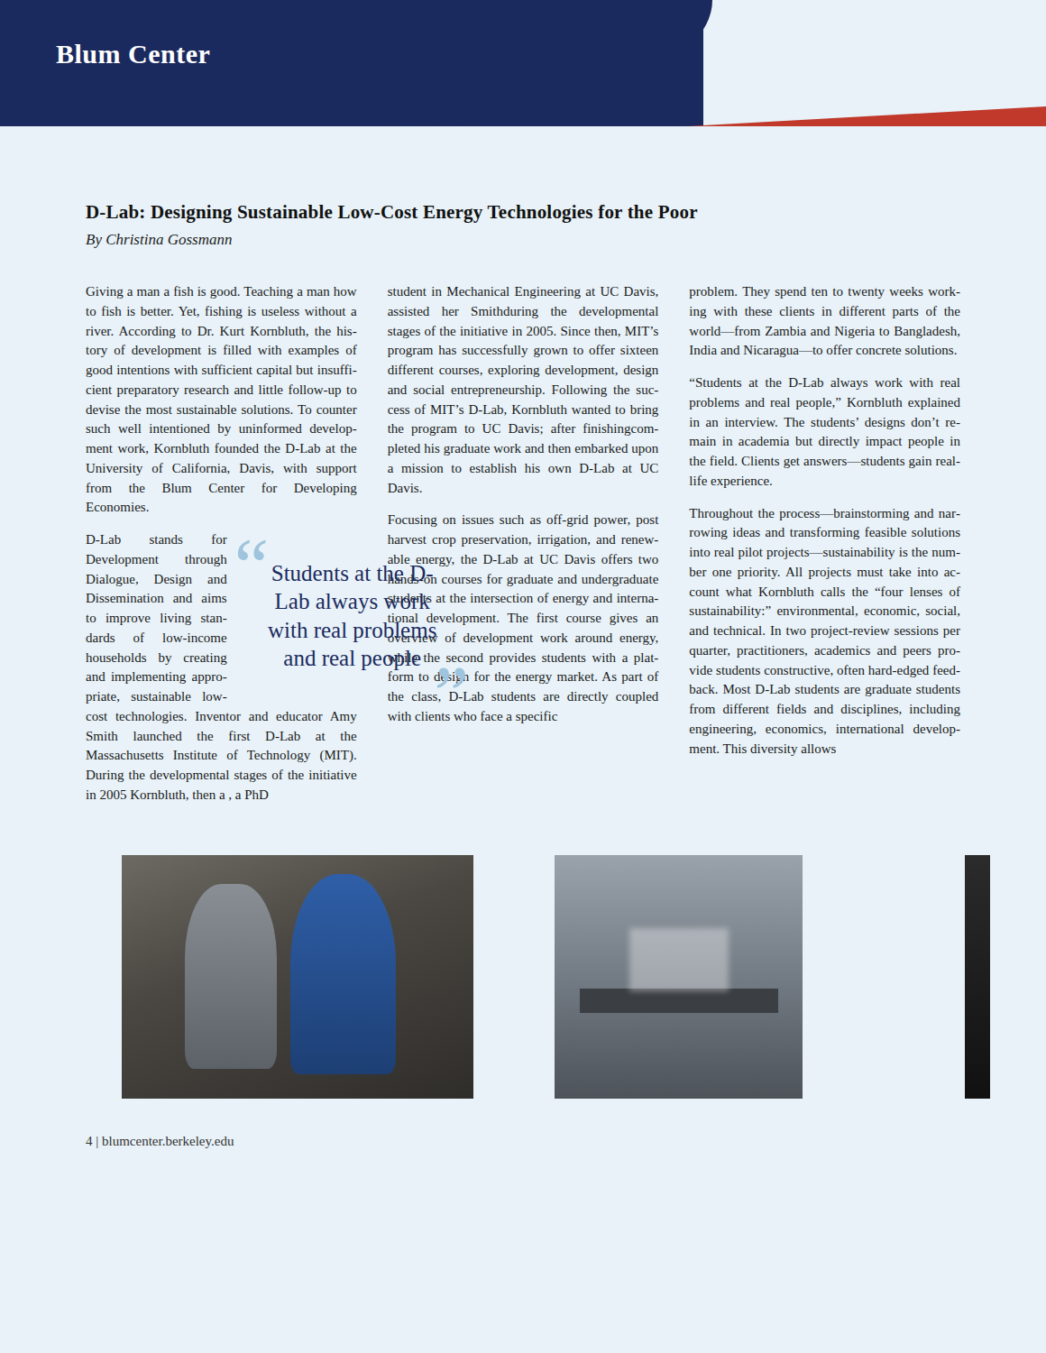Blum Center
D-Lab: Designing Sustainable Low-Cost Energy Technologies for the Poor
By Christina Gossmann
Giving a man a fish is good. Teaching a man how to fish is better. Yet, fishing is useless without a river. According to Dr. Kurt Kornbluth, the history of development is filled with examples of good intentions with sufficient capital but insufficient preparatory research and little follow-up to devise the most sustainable solutions. To counter such well intentioned by uninformed development work, Kornbluth founded the D-Lab at the University of California, Davis, with support from the Blum Center for Developing Economies.
“ Students at the D-Lab always work with real problems and real people ”
D-Lab stands for Development through Dialogue, Design and Dissemination and aims to improve living standards of low-income households by creating and implementing appropriate, sustainable low-cost technologies. Inventor and educator Amy Smith launched the first D-Lab at the Massachusetts Institute of Technology (MIT). During the developmental stages of the initiative in 2005 Kornbluth, then a , a PhD
student in Mechanical Engineering at UC Davis, assisted her Smithduring the developmental stages of the initiative in 2005. Since then, MIT’s program has successfully grown to offer sixteen different courses, exploring development, design and social entrepreneurship. Following the success of MIT’s D-Lab, Kornbluth wanted to bring the program to UC Davis; after finishingcompleted his graduate work and then embarked upon a mission to establish his own D-Lab at UC Davis.
Focusing on issues such as off-grid power, post harvest crop preservation, irrigation, and renewable energy, the D-Lab at UC Davis offers two hands-on courses for graduate and undergraduate students at the intersection of energy and international development. The first course gives an overview of development work around energy, while the second provides students with a platform to design for the energy market. As part of the class, D-Lab students are directly coupled with clients who face a specific
problem. They spend ten to twenty weeks working with these clients in different parts of the world—from Zambia and Nigeria to Bangladesh, India and Nicaragua—to offer concrete solutions.
“Students at the D-Lab always work with real problems and real people,” Kornbluth explained in an interview. The students’ designs don’t remain in academia but directly impact people in the field. Clients get answers—students gain real-life experience.
Throughout the process—brainstorming and narrowing ideas and transforming feasible solutions into real pilot projects—sustainability is the number one priority. All projects must take into account what Kornbluth calls the “four lenses of sustainability:” environmental, economic, social, and technical. In two project-review sessions per quarter, practitioners, academics and peers provide students constructive, often hard-edged feedback. Most D-Lab students are graduate students from different fields and disciplines, including engineering, economics, international development. This diversity allows
4 | blumcenter.berkeley.edu